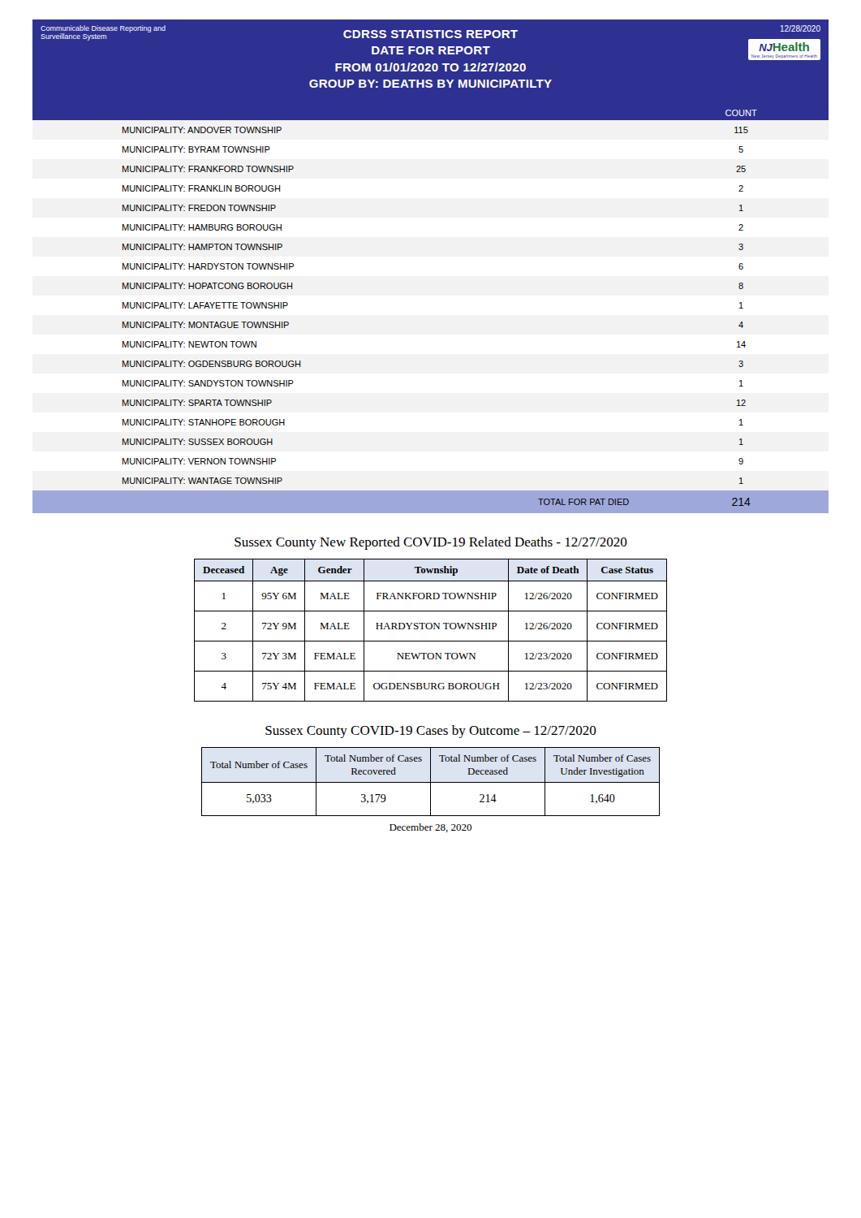Communicable Disease Reporting and
Surveillance System
12/28/2020
NJ Health New Jersey Department of Health
CDRSS STATISTICS REPORT
DATE FOR REPORT
FROM 01/01/2020 TO 12/27/2020
GROUP BY: DEATHS BY MUNICIPATILTY
| | COUNT |
| --- | --- |
| MUNICIPALITY: ANDOVER TOWNSHIP | 115 |
| MUNICIPALITY: BYRAM TOWNSHIP | 5 |
| MUNICIPALITY: FRANKFORD TOWNSHIP | 25 |
| MUNICIPALITY: FRANKLIN BOROUGH | 2 |
| MUNICIPALITY: FREDON TOWNSHIP | 1 |
| MUNICIPALITY: HAMBURG BOROUGH | 2 |
| MUNICIPALITY: HAMPTON TOWNSHIP | 3 |
| MUNICIPALITY: HARDYSTON TOWNSHIP | 6 |
| MUNICIPALITY: HOPATCONG BOROUGH | 8 |
| MUNICIPALITY: LAFAYETTE TOWNSHIP | 1 |
| MUNICIPALITY: MONTAGUE TOWNSHIP | 4 |
| MUNICIPALITY: NEWTON TOWN | 14 |
| MUNICIPALITY: OGDENSBURG BOROUGH | 3 |
| MUNICIPALITY: SANDYSTON TOWNSHIP | 1 |
| MUNICIPALITY: SPARTA TOWNSHIP | 12 |
| MUNICIPALITY: STANHOPE BOROUGH | 1 |
| MUNICIPALITY: SUSSEX BOROUGH | 1 |
| MUNICIPALITY: VERNON TOWNSHIP | 9 |
| MUNICIPALITY: WANTAGE TOWNSHIP | 1 |
| TOTAL FOR PAT DIED | 214 |
Sussex County New Reported COVID-19 Related Deaths - 12/27/2020
| Deceased | Age | Gender | Township | Date of Death | Case Status |
| --- | --- | --- | --- | --- | --- |
| 1 | 95Y 6M | MALE | FRANKFORD TOWNSHIP | 12/26/2020 | CONFIRMED |
| 2 | 72Y 9M | MALE | HARDYSTON TOWNSHIP | 12/26/2020 | CONFIRMED |
| 3 | 72Y 3M | FEMALE | NEWTON TOWN | 12/23/2020 | CONFIRMED |
| 4 | 75Y 4M | FEMALE | OGDENSBURG BOROUGH | 12/23/2020 | CONFIRMED |
Sussex County COVID-19 Cases by Outcome – 12/27/2020
| Total Number of Cases | Total Number of Cases Recovered | Total Number of Cases Deceased | Total Number of Cases Under Investigation |
| --- | --- | --- | --- |
| 5,033 | 3,179 | 214 | 1,640 |
December 28, 2020